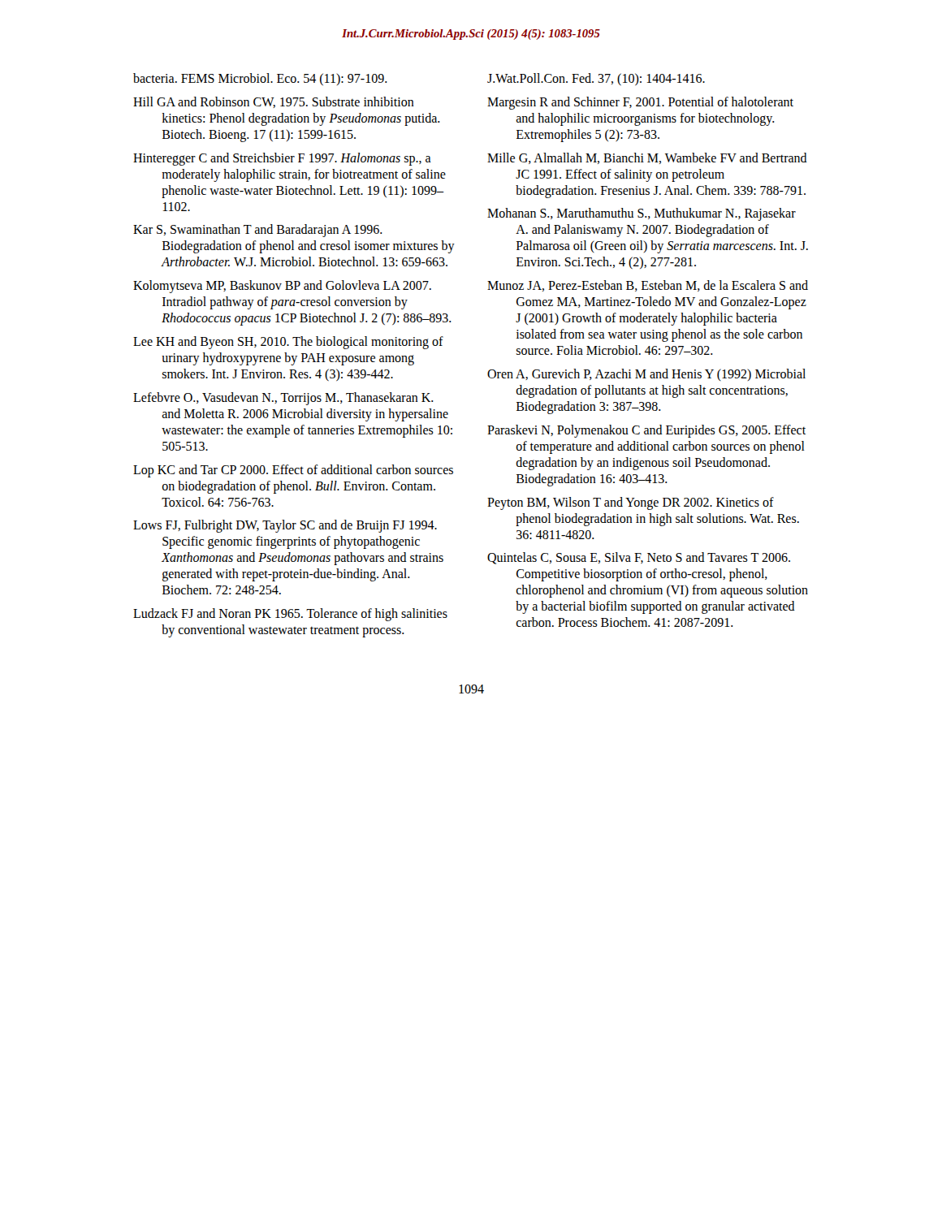Int.J.Curr.Microbiol.App.Sci (2015) 4(5): 1083-1095
bacteria. FEMS Microbiol. Eco. 54 (11): 97-109.
Hill GA and Robinson CW, 1975. Substrate inhibition kinetics: Phenol degradation by Pseudomonas putida. Biotech. Bioeng. 17 (11): 1599-1615.
Hinteregger C and Streichsbier F 1997. Halomonas sp., a moderately halophilic strain, for biotreatment of saline phenolic waste-water Biotechnol. Lett. 19 (11): 1099–1102.
Kar S, Swaminathan T and Baradarajan A 1996. Biodegradation of phenol and cresol isomer mixtures by Arthrobacter. W.J. Microbiol. Biotechnol. 13: 659-663.
Kolomytseva MP, Baskunov BP and Golovleva LA 2007. Intradiol pathway of para-cresol conversion by Rhodococcus opacus 1CP Biotechnol J. 2 (7): 886–893.
Lee KH and Byeon SH, 2010. The biological monitoring of urinary hydroxypyrene by PAH exposure among smokers. Int. J Environ. Res. 4 (3): 439-442.
Lefebvre O., Vasudevan N., Torrijos M., Thanasekaran K. and Moletta R. 2006 Microbial diversity in hypersaline wastewater: the example of tanneries Extremophiles 10: 505-513.
Lop KC and Tar CP 2000. Effect of additional carbon sources on biodegradation of phenol. Bull. Environ. Contam. Toxicol. 64: 756-763.
Lows FJ, Fulbright DW, Taylor SC and de Bruijn FJ 1994. Specific genomic fingerprints of phytopathogenic Xanthomonas and Pseudomonas pathovars and strains generated with repet-protein-due-binding. Anal. Biochem. 72: 248-254.
Ludzack FJ and Noran PK 1965. Tolerance of high salinities by conventional wastewater treatment process.
J.Wat.Poll.Con. Fed. 37, (10): 1404-1416.
Margesin R and Schinner F, 2001. Potential of halotolerant and halophilic microorganisms for biotechnology. Extremophiles 5 (2): 73-83.
Mille G, Almallah M, Bianchi M, Wambeke FV and Bertrand JC 1991. Effect of salinity on petroleum biodegradation. Fresenius J. Anal. Chem. 339: 788-791.
Mohanan S., Maruthamuthu S., Muthukumar N., Rajasekar A. and Palaniswamy N. 2007. Biodegradation of Palmarosa oil (Green oil) by Serratia marcescens. Int. J. Environ. Sci.Tech., 4 (2), 277-281.
Munoz JA, Perez-Esteban B, Esteban M, de la Escalera S and Gomez MA, Martinez-Toledo MV and Gonzalez-Lopez J (2001) Growth of moderately halophilic bacteria isolated from sea water using phenol as the sole carbon source. Folia Microbiol. 46: 297–302.
Oren A, Gurevich P, Azachi M and Henis Y (1992) Microbial degradation of pollutants at high salt concentrations, Biodegradation 3: 387–398.
Paraskevi N, Polymenakou C and Euripides GS, 2005. Effect of temperature and additional carbon sources on phenol degradation by an indigenous soil Pseudomonad. Biodegradation 16: 403–413.
Peyton BM, Wilson T and Yonge DR 2002. Kinetics of phenol biodegradation in high salt solutions. Wat. Res. 36: 4811-4820.
Quintelas C, Sousa E, Silva F, Neto S and Tavares T 2006. Competitive biosorption of ortho-cresol, phenol, chlorophenol and chromium (VI) from aqueous solution by a bacterial biofilm supported on granular activated carbon. Process Biochem. 41: 2087-2091.
1094